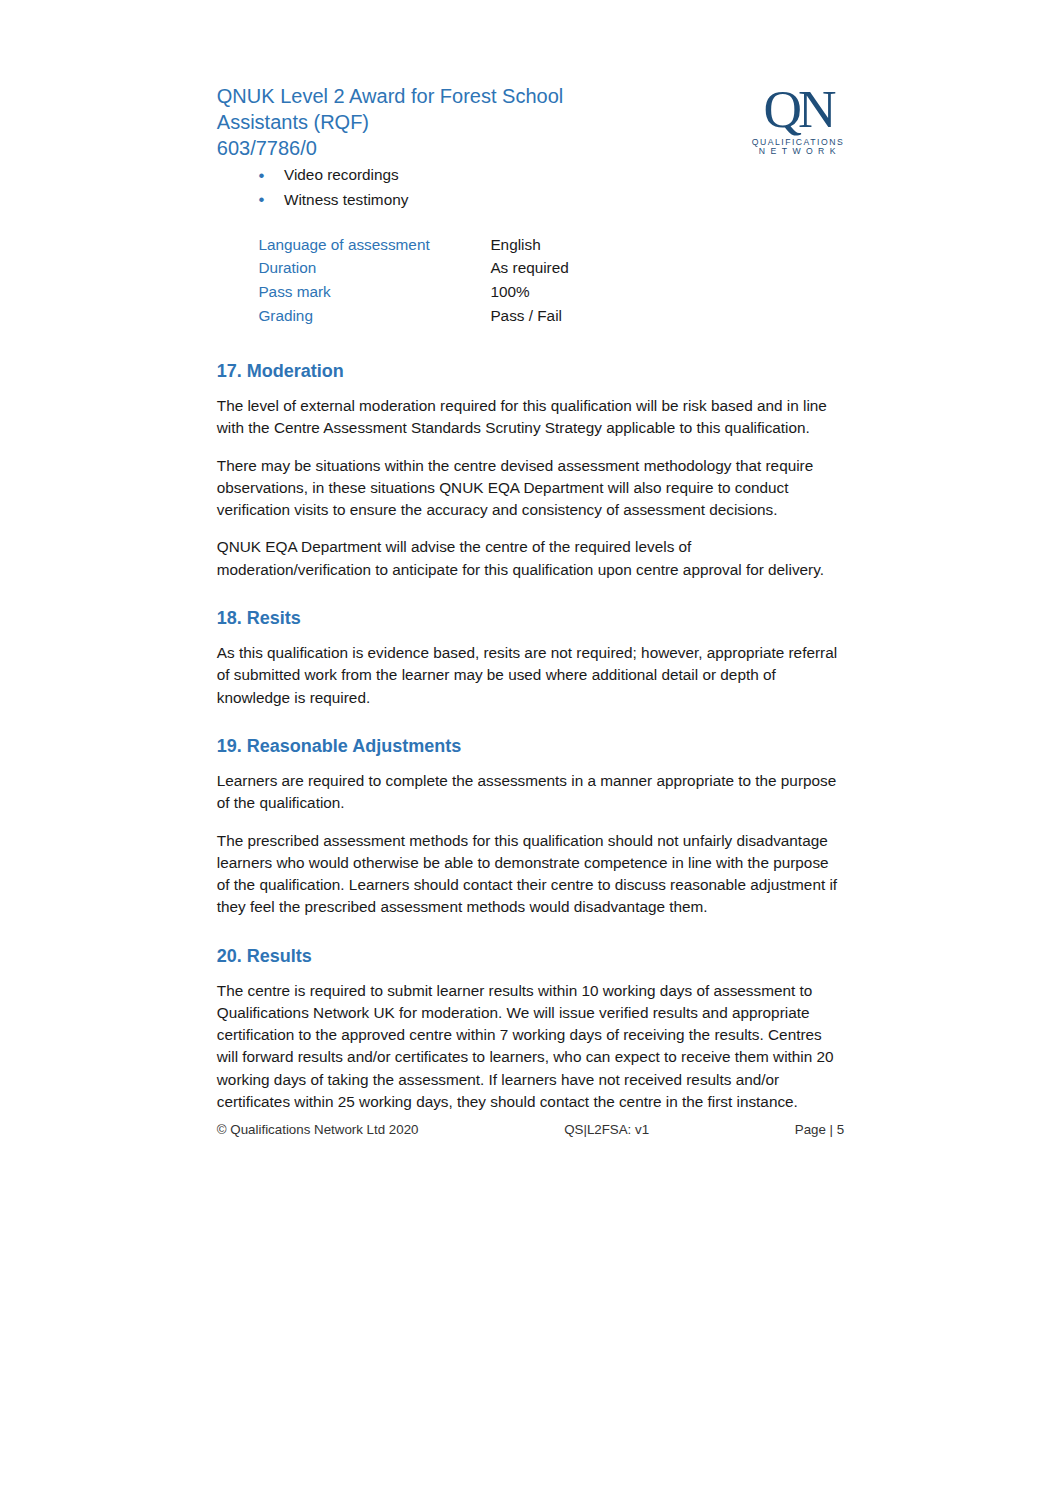QNUK Level 2 Award for Forest School Assistants (RQF)
603/7786/0
QN QUALIFICATIONS N E T W O R K
Video recordings
Witness testimony
| Language of assessment | English |
| Duration | As required |
| Pass mark | 100% |
| Grading | Pass / Fail |
17. Moderation
The level of external moderation required for this qualification will be risk based and in line with the Centre Assessment Standards Scrutiny Strategy applicable to this qualification.
There may be situations within the centre devised assessment methodology that require observations, in these situations QNUK EQA Department will also require to conduct verification visits to ensure the accuracy and consistency of assessment decisions.
QNUK EQA Department will advise the centre of the required levels of moderation/verification to anticipate for this qualification upon centre approval for delivery.
18. Resits
As this qualification is evidence based, resits are not required; however, appropriate referral of submitted work from the learner may be used where additional detail or depth of knowledge is required.
19. Reasonable Adjustments
Learners are required to complete the assessments in a manner appropriate to the purpose of the qualification.
The prescribed assessment methods for this qualification should not unfairly disadvantage learners who would otherwise be able to demonstrate competence in line with the purpose of the qualification. Learners should contact their centre to discuss reasonable adjustment if they feel the prescribed assessment methods would disadvantage them.
20. Results
The centre is required to submit learner results within 10 working days of assessment to Qualifications Network UK for moderation. We will issue verified results and appropriate certification to the approved centre within 7 working days of receiving the results. Centres will forward results and/or certificates to learners, who can expect to receive them within 20 working days of taking the assessment. If learners have not received results and/or certificates within 25 working days, they should contact the centre in the first instance.
© Qualifications Network Ltd 2020
QS|L2FSA: v1
Page | 5